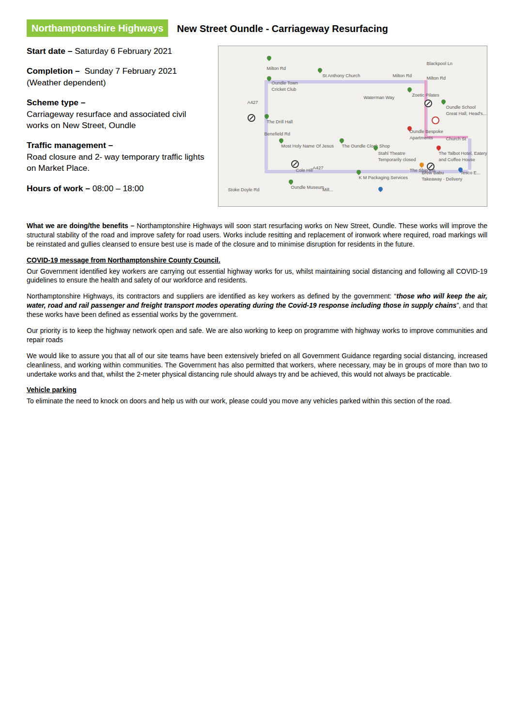Northamptonshire Highways
New Street Oundle - Carriageway Resurfacing
Start date – Saturday 6 February 2021
Completion – Sunday 7 February 2021
(Weather dependent)
Scheme type –
Carriageway resurface and associated civil works on New Street, Oundle
Traffic management –
Road closure and 2- way temporary traffic lights on Market Place.
Hours of work – 08:00 – 18:00
Milton Rd
St Anthony Church
Milton Rd
Blackpool Ln
Zoetic Pilates
Oundle School
Great Hall, Head's...
Oundle Bespoke
Apartments
Church St
The Talbot Hotel, Eatery
and Coffee House
Brew Babu
Takeaway · Delivery
Tesco E...
The Ship Inn
The Oundle Clock Shop
Stahl Theatre
Temporarily closed
K M Packaging Services
Most Holy Name Of Jesus
The Drill Hall
Oundle Town
Cricket Club
A427
Benefield Rd
Cole Hill
A427
Oundle Museum
Stoke Doyle Rd
Mill...
Waterman Way
Milton Rd
What we are doing/the benefits – Northamptonshire Highways will soon start resurfacing works on New Street, Oundle. These works will improve the structural stability of the road and improve safety for road users. Works include resitting and replacement of ironwork where required, road markings will be reinstated and gullies cleansed to ensure best use is made of the closure and to minimise disruption for residents in the future.
COVID-19 message from Northamptonshire County Council.
Our Government identified key workers are carrying out essential highway works for us, whilst maintaining social distancing and following all COVID-19 guidelines to ensure the health and safety of our workforce and residents.
Northamptonshire Highways, its contractors and suppliers are identified as key workers as defined by the government: “those who will keep the air, water, road and rail passenger and freight transport modes operating during the Covid-19 response including those in supply chains”, and that these works have been defined as essential works by the government.
Our priority is to keep the highway network open and safe. We are also working to keep on programme with highway works to improve communities and repair roads
We would like to assure you that all of our site teams have been extensively briefed on all Government Guidance regarding social distancing, increased cleanliness, and working within communities. The Government has also permitted that workers, where necessary, may be in groups of more than two to undertake works and that, whilst the 2-meter physical distancing rule should always try and be achieved, this would not always be practicable.
Vehicle parking
To eliminate the need to knock on doors and help us with our work, please could you move any vehicles parked within this section of the road.